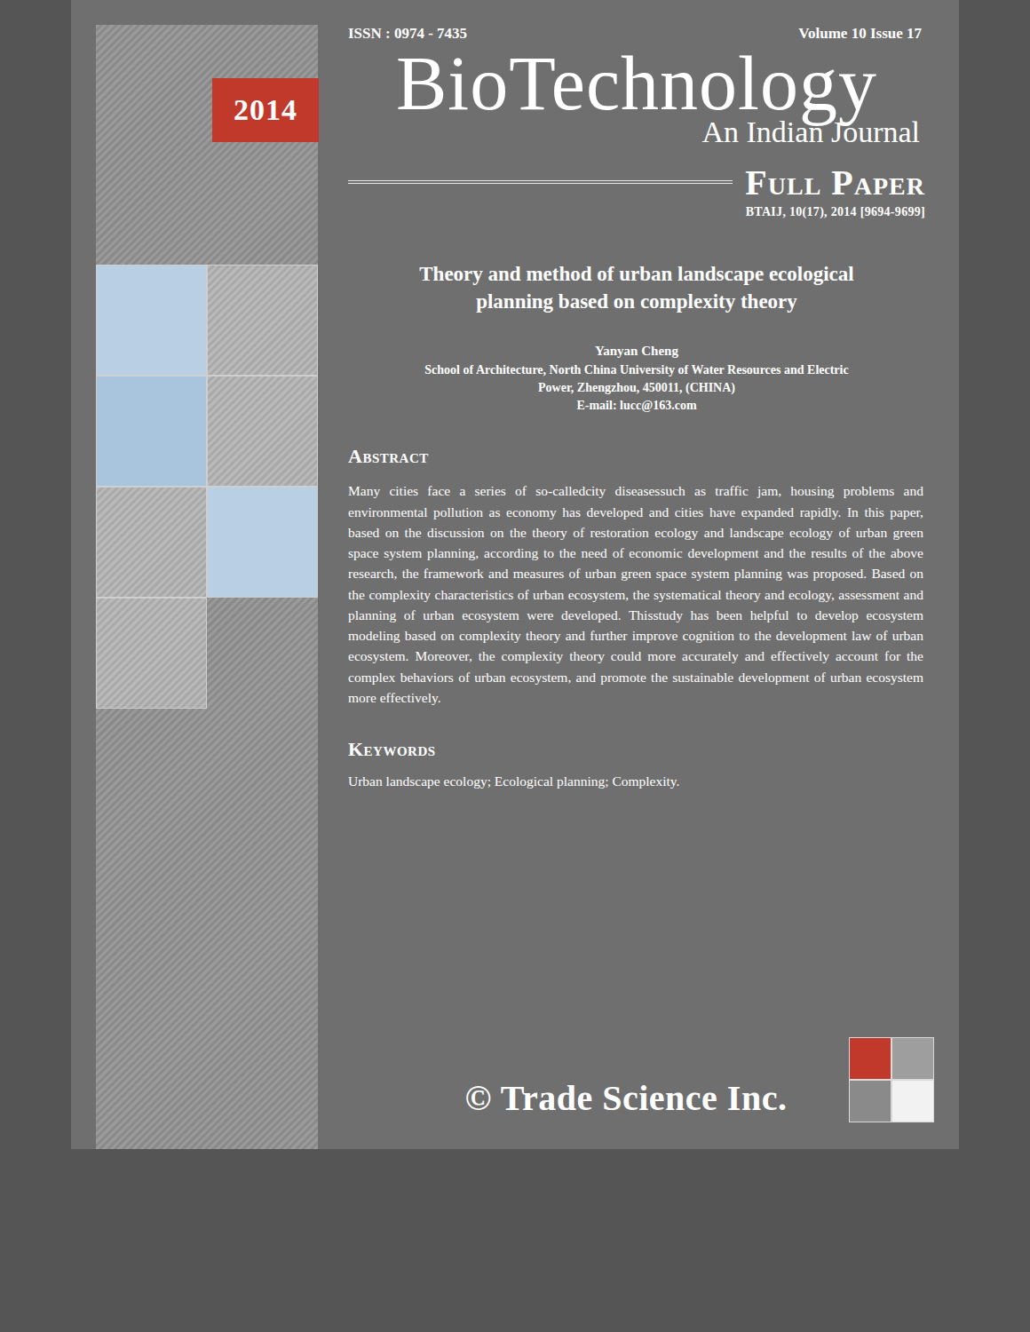2014
ISSN : 0974 - 7435 Volume 10 Issue 17
BioTechnology
An Indian Journal
Full Paper
BTAIJ, 10(17), 2014 [9694-9699]
Theory and method of urban landscape ecological
planning based on complexity theory
Yanyan Cheng
School of Architecture, North China University of Water Resources and Electric
Power, Zhengzhou, 450011, (CHINA)
E-mail: lucc@163.com
Abstract
Many cities face a series of so-calledcity diseasessuch as traffic jam, housing problems and environmental pollution as economy has developed and cities have expanded rapidly. In this paper, based on the discussion on the theory of restoration ecology and landscape ecology of urban green space system planning, according to the need of economic development and the results of the above research, the framework and measures of urban green space system planning was proposed. Based on the complexity characteristics of urban ecosystem, the systematical theory and ecology, assessment and planning of urban ecosystem were developed. Thisstudy has been helpful to develop ecosystem modeling based on complexity theory and further improve cognition to the development law of urban ecosystem. Moreover, the complexity theory could more accurately and effectively account for the complex behaviors of urban ecosystem, and promote the sustainable development of urban ecosystem more effectively.
Keywords
Urban landscape ecology; Ecological planning; Complexity.
© Trade Science Inc.